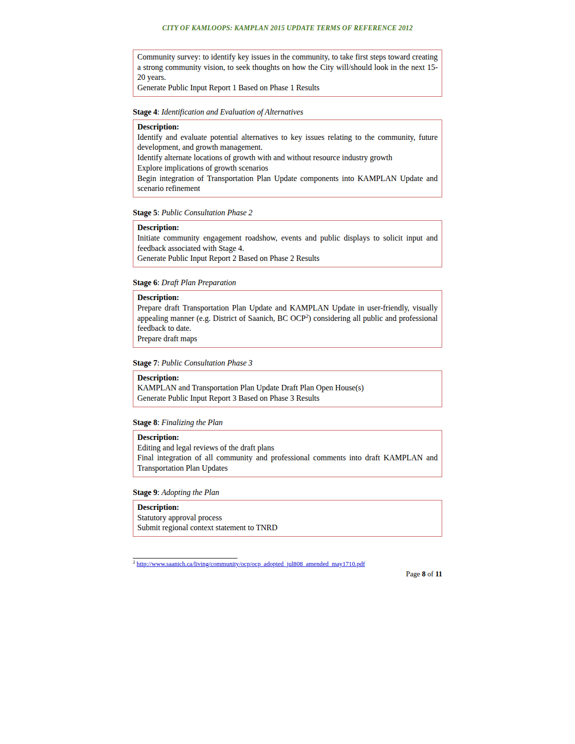CITY OF KAMLOOPS: KAMPLAN 2015 UPDATE TERMS OF REFERENCE 2012
Community survey: to identify key issues in the community, to take first steps toward creating a strong community vision, to seek thoughts on how the City will/should look in the next 15-20 years.
Generate Public Input Report 1 Based on Phase 1 Results
Stage 4: Identification and Evaluation of Alternatives
Description:
Identify and evaluate potential alternatives to key issues relating to the community, future development, and growth management.
Identify alternate locations of growth with and without resource industry growth
Explore implications of growth scenarios
Begin integration of Transportation Plan Update components into KAMPLAN Update and scenario refinement
Stage 5: Public Consultation Phase 2
Description:
Initiate community engagement roadshow, events and public displays to solicit input and feedback associated with Stage 4.
Generate Public Input Report 2 Based on Phase 2 Results
Stage 6: Draft Plan Preparation
Description:
Prepare draft Transportation Plan Update and KAMPLAN Update in user-friendly, visually appealing manner (e.g. District of Saanich, BC OCP2) considering all public and professional feedback to date.
Prepare draft maps
Stage 7: Public Consultation Phase 3
Description:
KAMPLAN and Transportation Plan Update Draft Plan Open House(s)
Generate Public Input Report 3 Based on Phase 3 Results
Stage 8: Finalizing the Plan
Description:
Editing and legal reviews of the draft plans
Final integration of all community and professional comments into draft KAMPLAN and Transportation Plan Updates
Stage 9: Adopting the Plan
Description:
Statutory approval process
Submit regional context statement to TNRD
2 http://www.saanich.ca/living/community/ocp/ocp_adopted_jul808_amended_may1710.pdf
Page 8 of 11